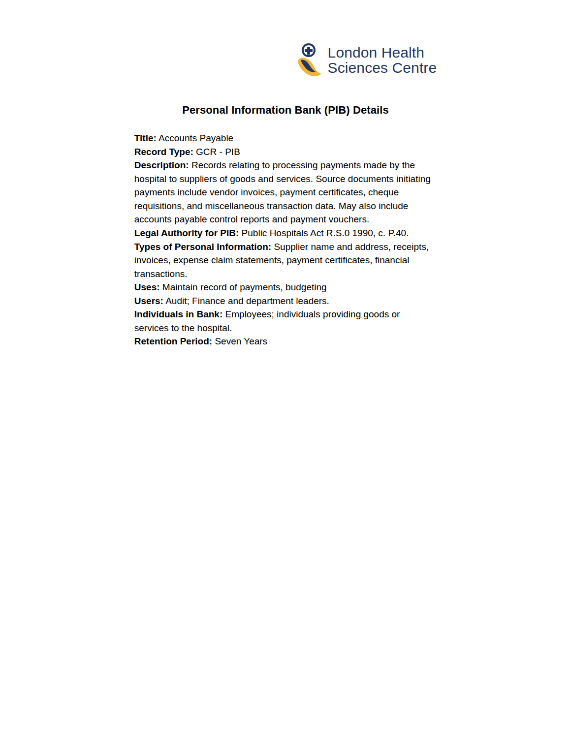London Health
Sciences Centre
Personal Information Bank (PIB) Details
Title: Accounts Payable
Record Type: GCR - PIB
Description: Records relating to processing payments made by the hospital to suppliers of goods and services. Source documents initiating payments include vendor invoices, payment certificates, cheque requisitions, and miscellaneous transaction data. May also include accounts payable control reports and payment vouchers.
Legal Authority for PIB: Public Hospitals Act R.S.0 1990, c. P.40.
Types of Personal Information: Supplier name and address, receipts, invoices, expense claim statements, payment certificates, financial transactions.
Uses: Maintain record of payments, budgeting
Users: Audit; Finance and department leaders.
Individuals in Bank: Employees; individuals providing goods or services to the hospital.
Retention Period: Seven Years